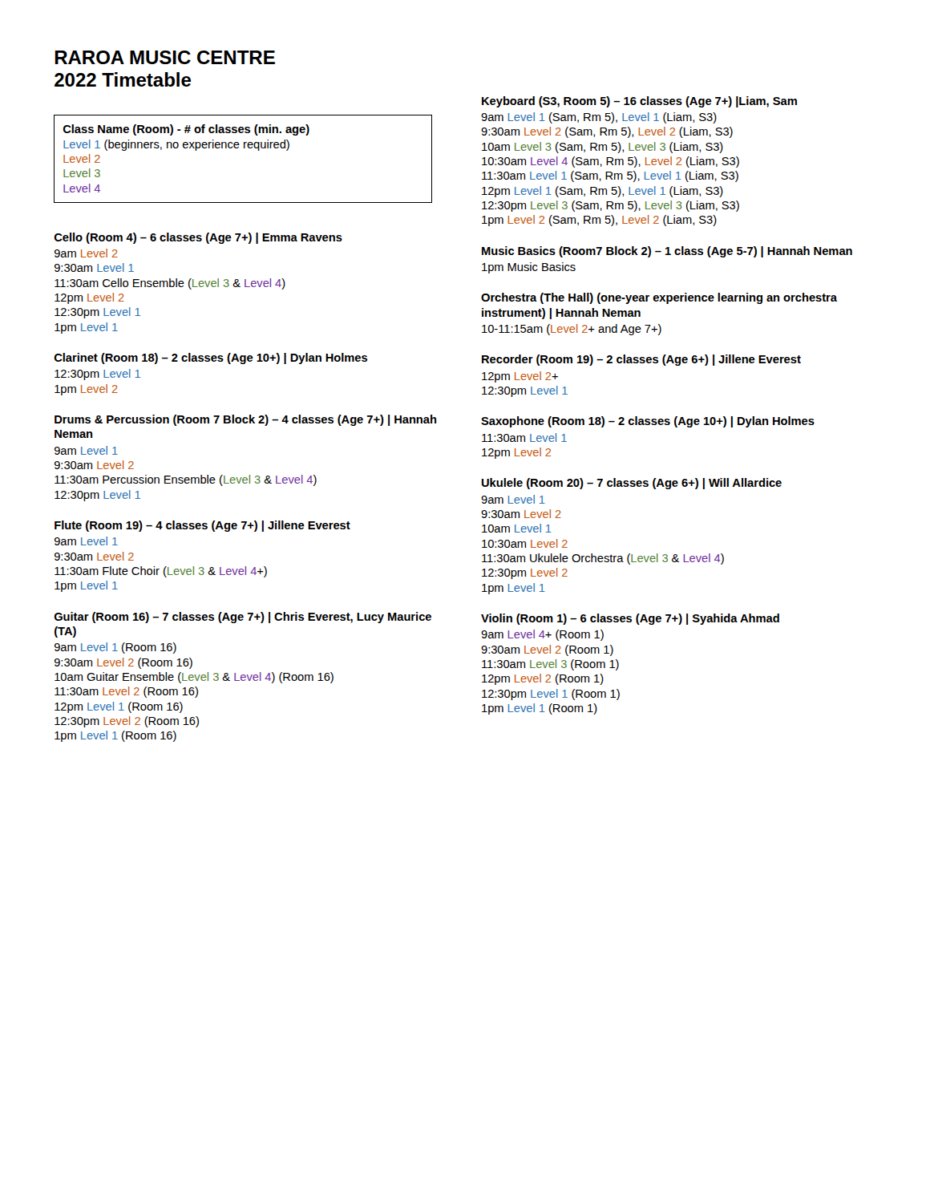RAROA MUSIC CENTRE2022 Timetable
Class Name (Room) - # of classes (min. age)
Level 1 (beginners, no experience required)
Level 2
Level 3
Level 4
Cello (Room 4) – 6 classes (Age 7+) | Emma Ravens
9am Level 2
9:30am Level 1
11:30am Cello Ensemble (Level 3 & Level 4)
12pm Level 2
12:30pm Level 1
1pm Level 1
Clarinet (Room 18) – 2 classes (Age 10+) | Dylan Holmes
12:30pm Level 1
1pm Level 2
Drums & Percussion (Room 7 Block 2) – 4 classes (Age 7+) | Hannah Neman
9am Level 1
9:30am Level 2
11:30am Percussion Ensemble (Level 3 & Level 4)
12:30pm Level 1
Flute (Room 19) – 4 classes (Age 7+) | Jillene Everest
9am Level 1
9:30am Level 2
11:30am Flute Choir (Level 3 & Level 4+)
1pm Level 1
Guitar (Room 16) – 7 classes (Age 7+) | Chris Everest, Lucy Maurice (TA)
9am Level 1 (Room 16)
9:30am Level 2 (Room 16)
10am Guitar Ensemble (Level 3 & Level 4) (Room 16)
11:30am Level 2 (Room 16)
12pm Level 1 (Room 16)
12:30pm Level 2 (Room 16)
1pm Level 1 (Room 16)
Keyboard (S3, Room 5) – 16 classes (Age 7+) |Liam, Sam
9am Level 1 (Sam, Rm 5), Level 1 (Liam, S3)
9:30am Level 2 (Sam, Rm 5), Level 2 (Liam, S3)
10am Level 3 (Sam, Rm 5), Level 3 (Liam, S3)
10:30am Level 4 (Sam, Rm 5), Level 2 (Liam, S3)
11:30am Level 1 (Sam, Rm 5), Level 1 (Liam, S3)
12pm Level 1 (Sam, Rm 5), Level 1 (Liam, S3)
12:30pm Level 3 (Sam, Rm 5), Level 3 (Liam, S3)
1pm Level 2 (Sam, Rm 5), Level 2 (Liam, S3)
Music Basics (Room7 Block 2) – 1 class (Age 5-7) | Hannah Neman
1pm Music Basics
Orchestra (The Hall) (one-year experience learning an orchestra instrument) | Hannah Neman
10-11:15am (Level 2+ and Age 7+)
Recorder (Room 19) – 2 classes (Age 6+) | Jillene Everest
12pm Level 2+
12:30pm Level 1
Saxophone (Room 18) – 2 classes (Age 10+) | Dylan Holmes
11:30am Level 1
12pm Level 2
Ukulele (Room 20) – 7 classes (Age 6+) | Will Allardice
9am Level 1
9:30am Level 2
10am Level 1
10:30am Level 2
11:30am Ukulele Orchestra (Level 3 & Level 4)
12:30pm Level 2
1pm Level 1
Violin (Room 1) – 6 classes (Age 7+) | Syahida Ahmad
9am Level 4+ (Room 1)
9:30am Level 2 (Room 1)
11:30am Level 3 (Room 1)
12pm Level 2 (Room 1)
12:30pm Level 1 (Room 1)
1pm Level 1 (Room 1)